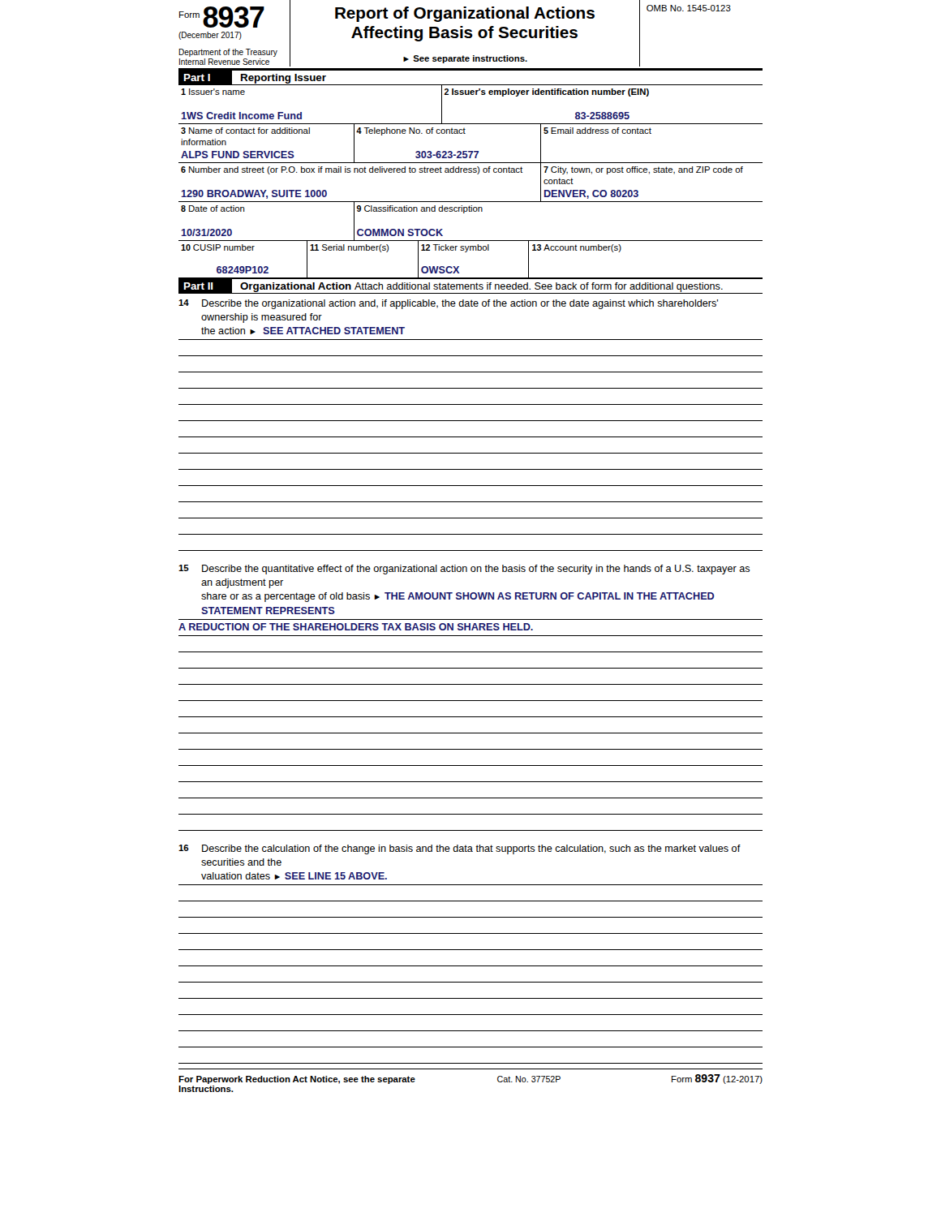Form 8937
(December 2017)
Department of the Treasury
Internal Revenue Service
Report of Organizational Actions
Affecting Basis of Securities
► See separate instructions.
OMB No. 1545-0123
Part I
Reporting Issuer
| 1 Issuer's name 1WS Credit Income Fund | 2 Issuer's employer identification number (EIN) 83-2588695 |
| 3 Name of contact for additional information ALPS FUND SERVICES | 4 Telephone No. of contact 303-623-2577 | 5 Email address of contact |
| 6 Number and street (or P.O. box if mail is not delivered to street address) of contact 1290 BROADWAY, SUITE 1000 | 7 City, town, or post office, state, and ZIP code of contact DENVER, CO 80203 |
| 8 Date of action 10/31/2020 | 9 Classification and description COMMON STOCK |
| 10 CUSIP number 68249P102 | 11 Serial number(s) | 12 Ticker symbol OWSCX | 13 Account number(s) |
Part II
Organizational Action Attach additional statements if needed. See back of form for additional questions.
14
Describe the organizational action and, if applicable, the date of the action or the date against which shareholders' ownership is measured for
the action ► SEE ATTACHED STATEMENT
15
Describe the quantitative effect of the organizational action on the basis of the security in the hands of a U.S. taxpayer as an adjustment per
share or as a percentage of old basis ► THE AMOUNT SHOWN AS RETURN OF CAPITAL IN THE ATTACHED STATEMENT REPRESENTS
A REDUCTION OF THE SHAREHOLDERS TAX BASIS ON SHARES HELD.
16
Describe the calculation of the change in basis and the data that supports the calculation, such as the market values of securities and the
valuation dates ► SEE LINE 15 ABOVE.
For Paperwork Reduction Act Notice, see the separate Instructions.
Cat. No. 37752P
Form 8937 (12-2017)